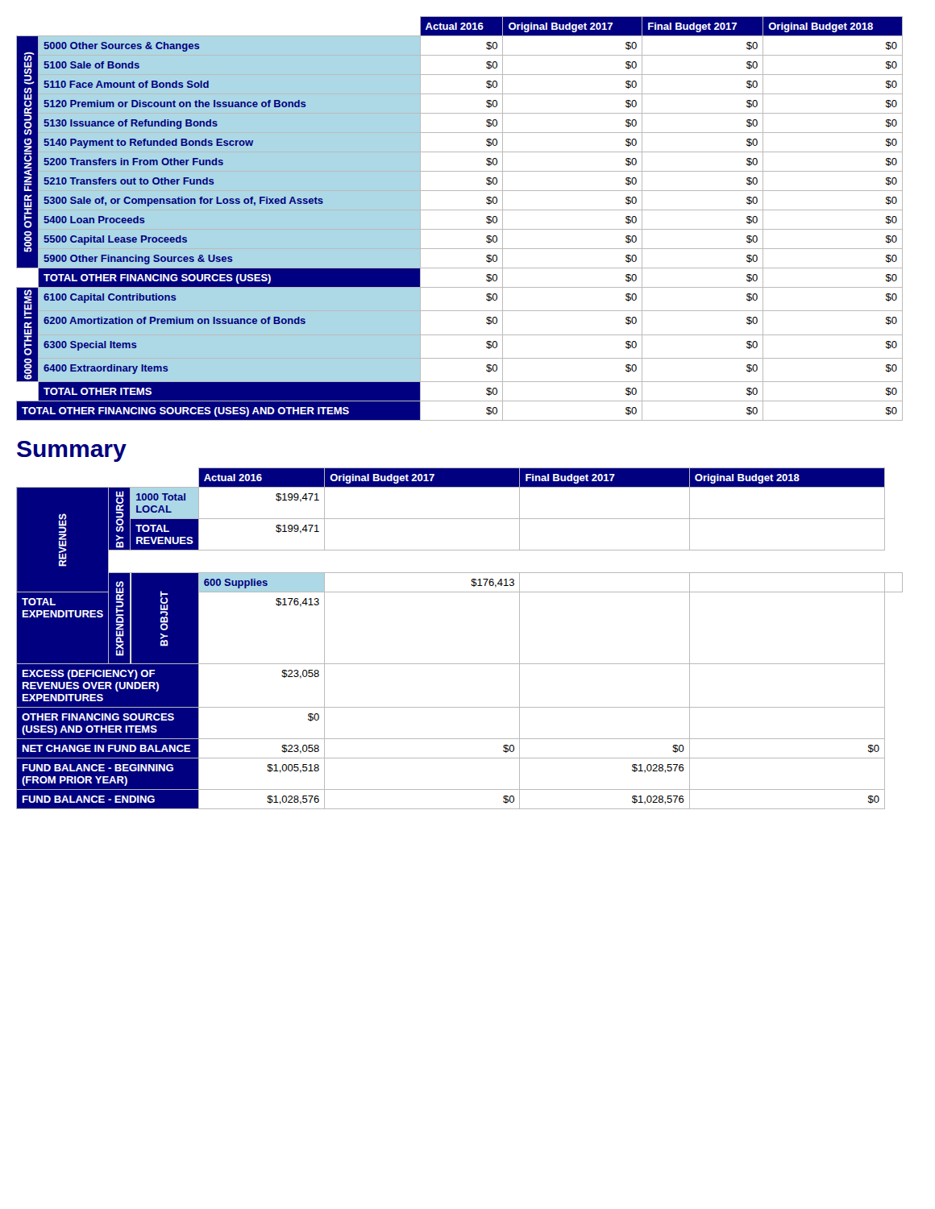| | Actual 2016 | Original Budget 2017 | Final Budget 2017 | Original Budget 2018 |
| 5000 OTHER FINANCING SOURCES (USES) | 5000 Other Sources & Changes | $0 | $0 | $0 | $0 |
| 5100 Sale of Bonds | $0 | $0 | $0 | $0 |
| 5110 Face Amount of Bonds Sold | $0 | $0 | $0 | $0 |
| 5120 Premium or Discount on the Issuance of Bonds | $0 | $0 | $0 | $0 |
| 5130 Issuance of Refunding Bonds | $0 | $0 | $0 | $0 |
| 5140 Payment to Refunded Bonds Escrow | $0 | $0 | $0 | $0 |
| 5200 Transfers in From Other Funds | $0 | $0 | $0 | $0 |
| 5210 Transfers out to Other Funds | $0 | $0 | $0 | $0 |
| 5300 Sale of, or Compensation for Loss of, Fixed Assets | $0 | $0 | $0 | $0 |
| 5400 Loan Proceeds | $0 | $0 | $0 | $0 |
| 5500 Capital Lease Proceeds | $0 | $0 | $0 | $0 |
| 5900 Other Financing Sources & Uses | $0 | $0 | $0 | $0 |
| | TOTAL OTHER FINANCING SOURCES (USES) | $0 | $0 | $0 | $0 |
| 6000 OTHER ITEMS | 6100 Capital Contributions | $0 | $0 | $0 | $0 |
| 6200 Amortization of Premium on Issuance of Bonds | $0 | $0 | $0 | $0 |
| 6300 Special Items | $0 | $0 | $0 | $0 |
| 6400 Extraordinary Items | $0 | $0 | $0 | $0 |
| | TOTAL OTHER ITEMS | $0 | $0 | $0 | $0 |
| TOTAL OTHER FINANCING SOURCES (USES) AND OTHER ITEMS | $0 | $0 | $0 | $0 |
Summary
| | Actual 2016 | Original Budget 2017 | Final Budget 2017 | Original Budget 2018 |
| REVENUES | BY SOURCE | 1000 Total LOCAL | $199,471 | | | |
| TOTAL REVENUES | $199,471 | | | |
| EXPENDITURES | BY OBJECT | 600 Supplies | $176,413 | | | |
| TOTAL EXPENDITURES | $176,413 | | | |
| EXCESS (DEFICIENCY) OF REVENUES OVER (UNDER) EXPENDITURES | $23,058 | | | |
| OTHER FINANCING SOURCES (USES) AND OTHER ITEMS | $0 | | | |
| NET CHANGE IN FUND BALANCE | $23,058 | $0 | $0 | $0 |
| FUND BALANCE - BEGINNING (FROM PRIOR YEAR) | $1,005,518 | | $1,028,576 | |
| FUND BALANCE - ENDING | $1,028,576 | $0 | $1,028,576 | $0 |